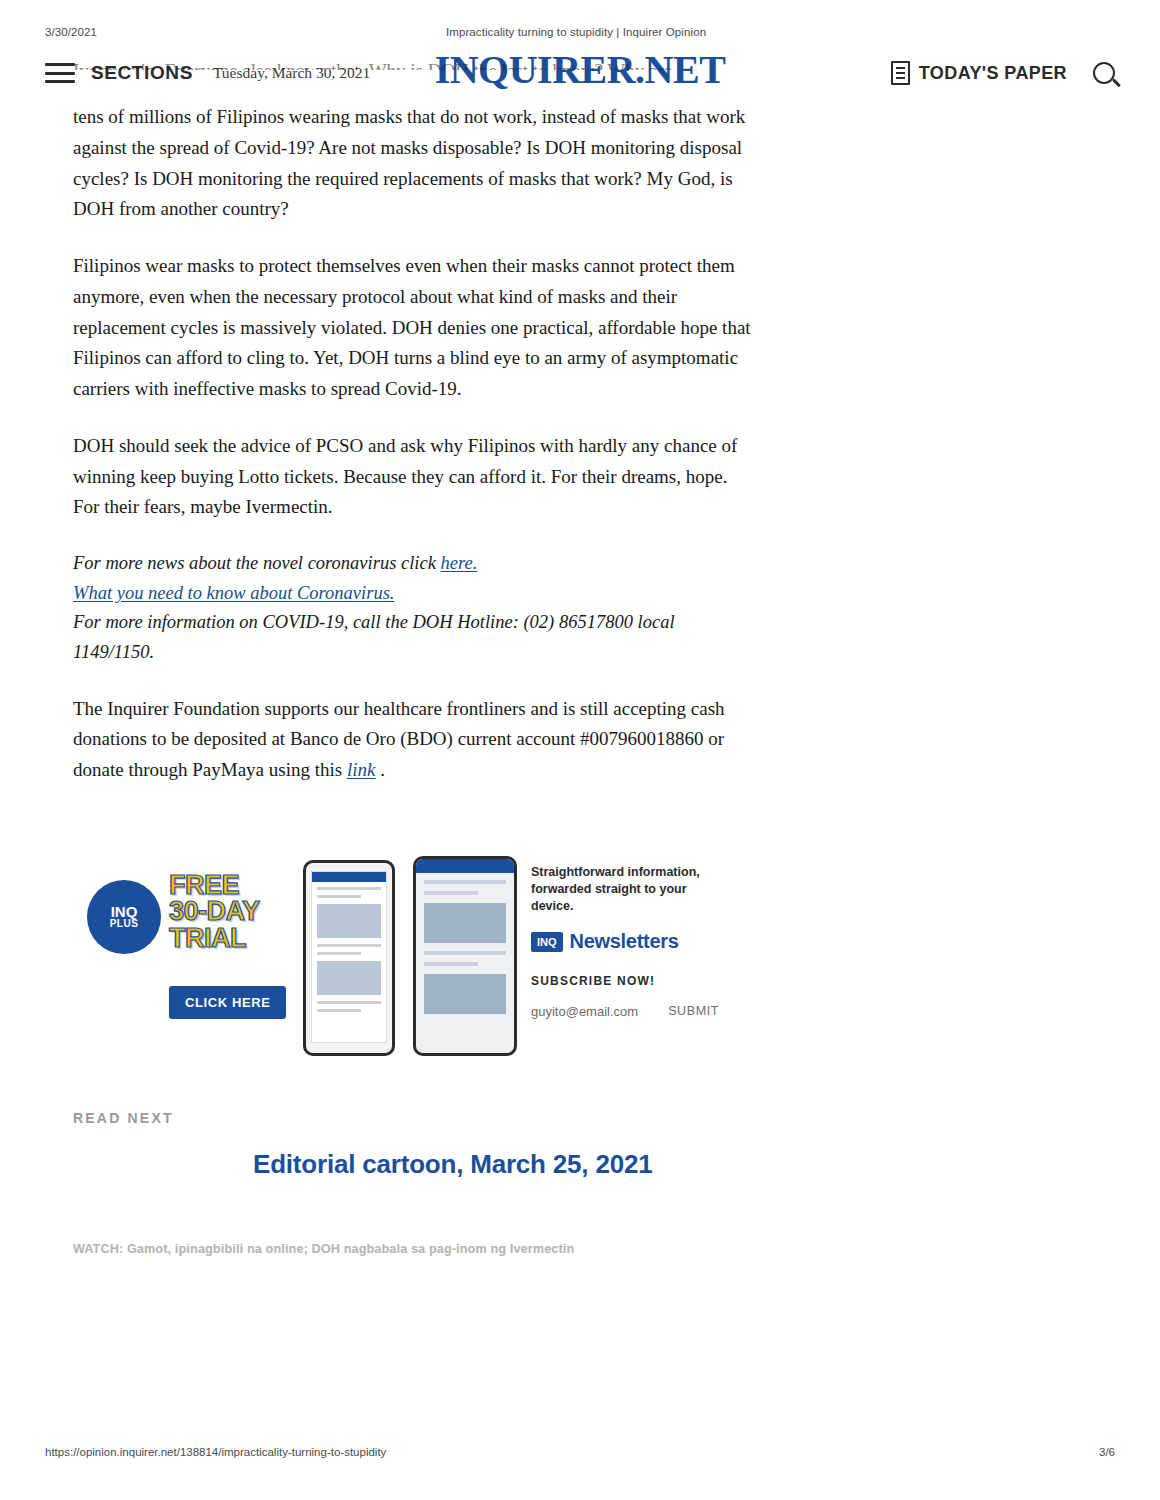3/30/2021
Impracticality turning to stupidity | Inquirer Opinion
SECTIONS Tuesday, March 30, 2021
INQUIRER.NET
TODAY'S PAPER
Ivermectin. Everyone else knows that. Why is DOH the last to know? Why are
tens of millions of Filipinos wearing masks that do not work, instead of masks that work against the spread of Covid-19? Are not masks disposable? Is DOH monitoring disposal cycles? Is DOH monitoring the required replacements of masks that work? My God, is DOH from another country?
Filipinos wear masks to protect themselves even when their masks cannot protect them anymore, even when the necessary protocol about what kind of masks and their replacement cycles is massively violated. DOH denies one practical, affordable hope that Filipinos can afford to cling to. Yet, DOH turns a blind eye to an army of asymptomatic carriers with ineffective masks to spread Covid-19.
DOH should seek the advice of PCSO and ask why Filipinos with hardly any chance of winning keep buying Lotto tickets. Because they can afford it. For their dreams, hope. For their fears, maybe Ivermectin.
For more news about the novel coronavirus click here.
What you need to know about Coronavirus.
For more information on COVID-19, call the DOH Hotline: (02) 86517800 local 1149/1150.
The Inquirer Foundation supports our healthcare frontliners and is still accepting cash donations to be deposited at Banco de Oro (BDO) current account #007960018860 or donate through PayMaya using this link .
INQPLUS
FREE 30-DAY TRIAL
CLICK HERE
Straightforward information,
forwarded straight to your device.
INQ Newsletters
SUBSCRIBE NOW!
guyito@email.com SUBMIT
Read Next
Editorial cartoon, March 25, 2021
WATCH: Gamot, ipinagbibili na online; DOH nagbabala sa pag-inom ng Ivermectin
https://opinion.inquirer.net/138814/impracticality-turning-to-stupidity
3/6